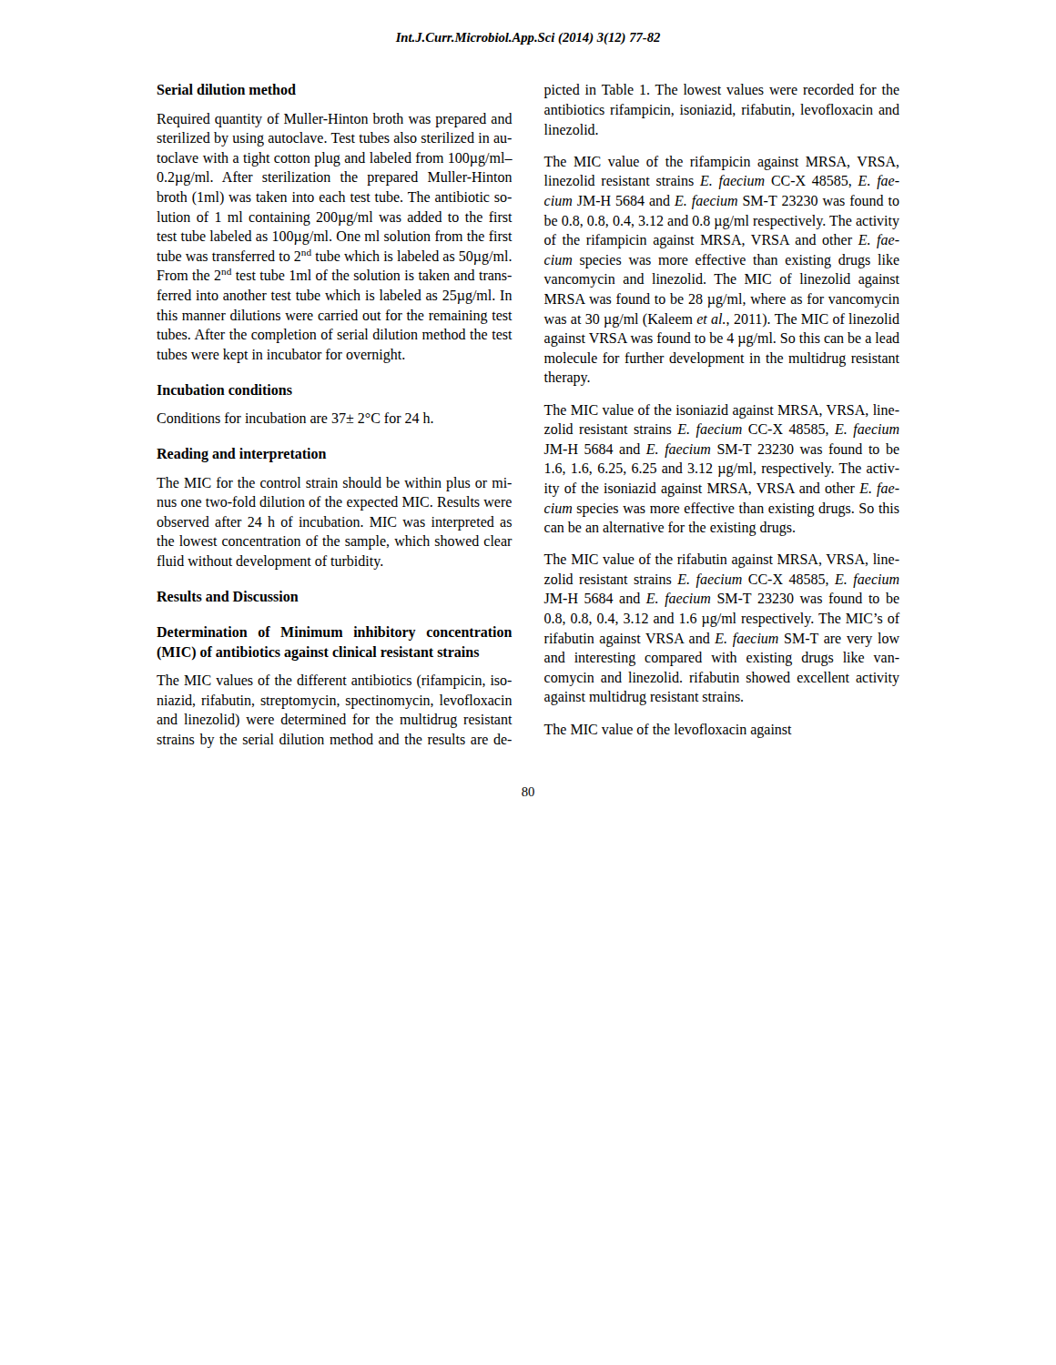Int.J.Curr.Microbiol.App.Sci (2014) 3(12) 77-82
Serial dilution method
Required quantity of Muller-Hinton broth was prepared and sterilized by using autoclave. Test tubes also sterilized in autoclave with a tight cotton plug and labeled from 100µg/ml–0.2µg/ml. After sterilization the prepared Muller-Hinton broth (1ml) was taken into each test tube. The antibiotic solution of 1 ml containing 200µg/ml was added to the first test tube labeled as 100µg/ml. One ml solution from the first tube was transferred to 2nd tube which is labeled as 50µg/ml. From the 2nd test tube 1ml of the solution is taken and transferred into another test tube which is labeled as 25µg/ml. In this manner dilutions were carried out for the remaining test tubes. After the completion of serial dilution method the test tubes were kept in incubator for overnight.
Incubation conditions
Conditions for incubation are 37± 2°C for 24 h.
Reading and interpretation
The MIC for the control strain should be within plus or minus one two-fold dilution of the expected MIC. Results were observed after 24 h of incubation. MIC was interpreted as the lowest concentration of the sample, which showed clear fluid without development of turbidity.
Results and Discussion
Determination of Minimum inhibitory concentration (MIC) of antibiotics against clinical resistant strains
The MIC values of the different antibiotics (rifampicin, isoniazid, rifabutin, streptomycin, spectinomycin, levofloxacin and linezolid) were determined for the multidrug resistant strains by the serial dilution method and the results are depicted in Table 1. The lowest values were recorded for the antibiotics rifampicin, isoniazid, rifabutin, levofloxacin and linezolid.
The MIC value of the rifampicin against MRSA, VRSA, linezolid resistant strains E. faecium CC-X 48585, E. faecium JM-H 5684 and E. faecium SM-T 23230 was found to be 0.8, 0.8, 0.4, 3.12 and 0.8 µg/ml respectively. The activity of the rifampicin against MRSA, VRSA and other E. faecium species was more effective than existing drugs like vancomycin and linezolid. The MIC of linezolid against MRSA was found to be 28 µg/ml, where as for vancomycin was at 30 µg/ml (Kaleem et al., 2011). The MIC of linezolid against VRSA was found to be 4 µg/ml. So this can be a lead molecule for further development in the multidrug resistant therapy.
The MIC value of the isoniazid against MRSA, VRSA, linezolid resistant strains E. faecium CC-X 48585, E. faecium JM-H 5684 and E. faecium SM-T 23230 was found to be 1.6, 1.6, 6.25, 6.25 and 3.12 µg/ml, respectively. The activity of the isoniazid against MRSA, VRSA and other E. faecium species was more effective than existing drugs. So this can be an alternative for the existing drugs.
The MIC value of the rifabutin against MRSA, VRSA, linezolid resistant strains E. faecium CC-X 48585, E. faecium JM-H 5684 and E. faecium SM-T 23230 was found to be 0.8, 0.8, 0.4, 3.12 and 1.6 µg/ml respectively. The MIC’s of rifabutin against VRSA and E. faecium SM-T are very low and interesting compared with existing drugs like vancomycin and linezolid. rifabutin showed excellent activity against multidrug resistant strains.
The MIC value of the levofloxacin against
80